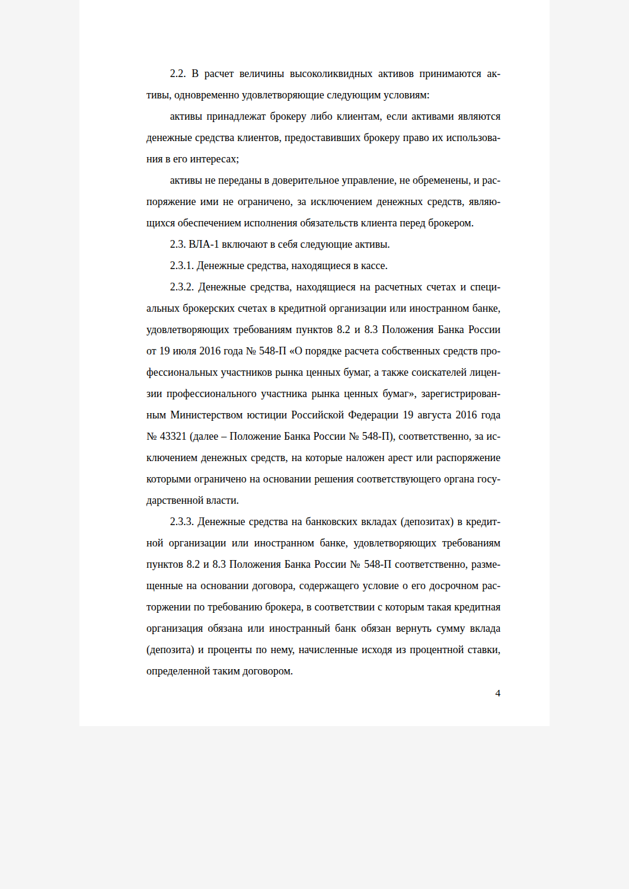2.2. В расчет величины высоколиквидных активов принимаются активы, одновременно удовлетворяющие следующим условиям:
активы принадлежат брокеру либо клиентам, если активами являются денежные средства клиентов, предоставивших брокеру право их использования в его интересах;
активы не переданы в доверительное управление, не обременены, и распоряжение ими не ограничено, за исключением денежных средств, являющихся обеспечением исполнения обязательств клиента перед брокером.
2.3. ВЛА-1 включают в себя следующие активы.
2.3.1. Денежные средства, находящиеся в кассе.
2.3.2. Денежные средства, находящиеся на расчетных счетах и специальных брокерских счетах в кредитной организации или иностранном банке, удовлетворяющих требованиям пунктов 8.2 и 8.3 Положения Банка России от 19 июля 2016 года № 548-П «О порядке расчета собственных средств профессиональных участников рынка ценных бумаг, а также соискателей лицензии профессионального участника рынка ценных бумаг», зарегистрированным Министерством юстиции Российской Федерации 19 августа 2016 года № 43321 (далее – Положение Банка России № 548-П), соответственно, за исключением денежных средств, на которые наложен арест или распоряжение которыми ограничено на основании решения соответствующего органа государственной власти.
2.3.3. Денежные средства на банковских вкладах (депозитах) в кредитной организации или иностранном банке, удовлетворяющих требованиям пунктов 8.2 и 8.3 Положения Банка России № 548-П соответственно, размещенные на основании договора, содержащего условие о его досрочном расторжении по требованию брокера, в соответствии с которым такая кредитная организация обязана или иностранный банк обязан вернуть сумму вклада (депозита) и проценты по нему, начисленные исходя из процентной ставки, определенной таким договором.
4